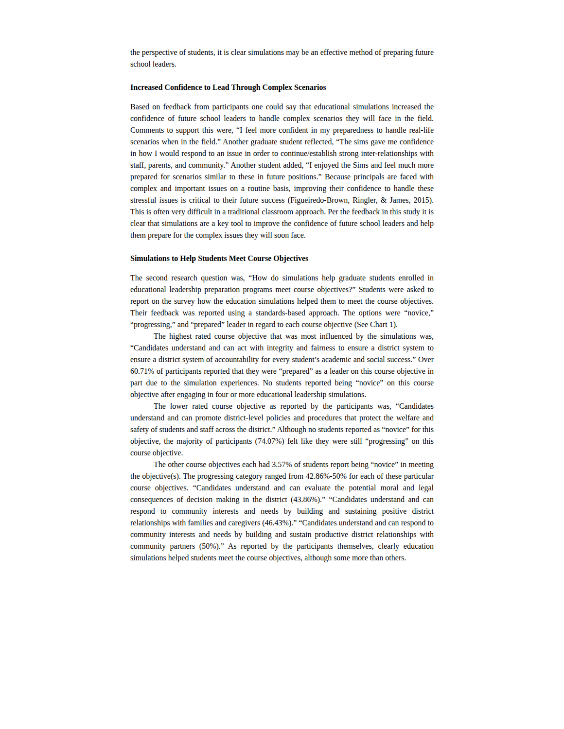the perspective of students, it is clear simulations may be an effective method of preparing future school leaders.
Increased Confidence to Lead Through Complex Scenarios
Based on feedback from participants one could say that educational simulations increased the confidence of future school leaders to handle complex scenarios they will face in the field. Comments to support this were, “I feel more confident in my preparedness to handle real-life scenarios when in the field.” Another graduate student reflected, “The sims gave me confidence in how I would respond to an issue in order to continue/establish strong inter-relationships with staff, parents, and community.” Another student added, “I enjoyed the Sims and feel much more prepared for scenarios similar to these in future positions.” Because principals are faced with complex and important issues on a routine basis, improving their confidence to handle these stressful issues is critical to their future success (Figueiredo-Brown, Ringler, & James, 2015). This is often very difficult in a traditional classroom approach. Per the feedback in this study it is clear that simulations are a key tool to improve the confidence of future school leaders and help them prepare for the complex issues they will soon face.
Simulations to Help Students Meet Course Objectives
The second research question was, “How do simulations help graduate students enrolled in educational leadership preparation programs meet course objectives?” Students were asked to report on the survey how the education simulations helped them to meet the course objectives. Their feedback was reported using a standards-based approach. The options were “novice,” “progressing,” and “prepared” leader in regard to each course objective (See Chart 1).
The highest rated course objective that was most influenced by the simulations was, “Candidates understand and can act with integrity and fairness to ensure a district system to ensure a district system of accountability for every student’s academic and social success.” Over 60.71% of participants reported that they were “prepared” as a leader on this course objective in part due to the simulation experiences. No students reported being “novice” on this course objective after engaging in four or more educational leadership simulations.
The lower rated course objective as reported by the participants was, “Candidates understand and can promote district-level policies and procedures that protect the welfare and safety of students and staff across the district.” Although no students reported as “novice” for this objective, the majority of participants (74.07%) felt like they were still “progressing” on this course objective.
The other course objectives each had 3.57% of students report being “novice” in meeting the objective(s). The progressing category ranged from 42.86%-50% for each of these particular course objectives. “Candidates understand and can evaluate the potential moral and legal consequences of decision making in the district (43.86%).” “Candidates understand and can respond to community interests and needs by building and sustaining positive district relationships with families and caregivers (46.43%).” “Candidates understand and can respond to community interests and needs by building and sustain productive district relationships with community partners (50%).” As reported by the participants themselves, clearly education simulations helped students meet the course objectives, although some more than others.